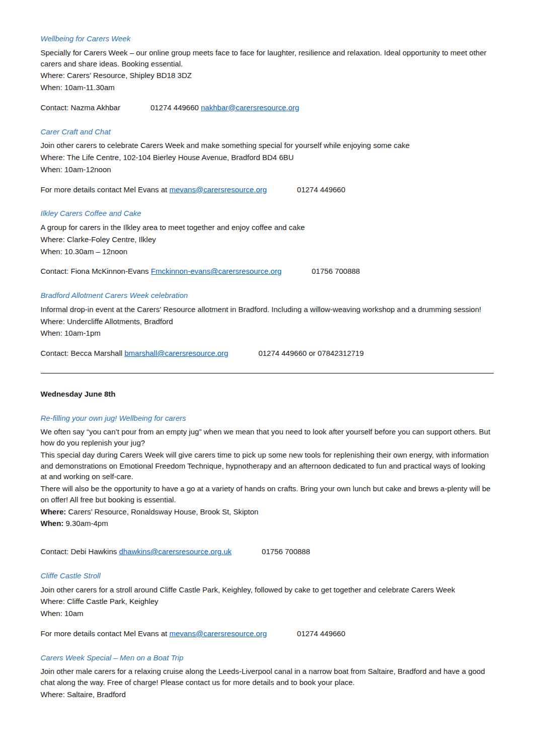Wellbeing for Carers Week
Specially for Carers Week – our online group meets face to face for laughter, resilience and relaxation. Ideal opportunity to meet other carers and share ideas. Booking essential.
Where: Carers’ Resource, Shipley BD18 3DZ
When: 10am-11.30am
Contact: Nazma Akhbar 01274 449660 nakhbar@carersresource.org
Carer Craft and Chat
Join other carers to celebrate Carers Week and make something special for yourself while enjoying some cake
Where: The Life Centre, 102-104 Bierley House Avenue, Bradford BD4 6BU
When: 10am-12noon
For more details contact Mel Evans at mevans@carersresource.org 01274 449660
Ilkley Carers Coffee and Cake
A group for carers in the Ilkley area to meet together and enjoy coffee and cake
Where: Clarke-Foley Centre, Ilkley
When: 10.30am – 12noon
Contact: Fiona McKinnon-Evans Fmckinnon-evans@carersresource.org 01756 700888
Bradford Allotment Carers Week celebration
Informal drop-in event at the Carers’ Resource allotment in Bradford. Including a willow-weaving workshop and a drumming session!
Where: Undercliffe Allotments, Bradford
When: 10am-1pm
Contact: Becca Marshall bmarshall@carersresource.org 01274 449660 or 07842312719
Wednesday June 8th
Re-filling your own jug! Wellbeing for carers
We often say “you can’t pour from an empty jug” when we mean that you need to look after yourself before you can support others. But how do you replenish your jug?
This special day during Carers Week will give carers time to pick up some new tools for replenishing their own energy, with information and demonstrations on Emotional Freedom Technique, hypnotherapy and an afternoon dedicated to fun and practical ways of looking at and working on self-care.
There will also be the opportunity to have a go at a variety of hands on crafts. Bring your own lunch but cake and brews a-plenty will be on offer! All free but booking is essential.
Where: Carers’ Resource, Ronaldsway House, Brook St, Skipton
When: 9.30am-4pm
Contact: Debi Hawkins dhawkins@carersresource.org.uk 01756 700888
Cliffe Castle Stroll
Join other carers for a stroll around Cliffe Castle Park, Keighley, followed by cake to get together and celebrate Carers Week
Where: Cliffe Castle Park, Keighley
When: 10am
For more details contact Mel Evans at mevans@carersresource.org 01274 449660
Carers Week Special – Men on a Boat Trip
Join other male carers for a relaxing cruise along the Leeds-Liverpool canal in a narrow boat from Saltaire, Bradford and have a good chat along the way. Free of charge! Please contact us for more details and to book your place.
Where: Saltaire, Bradford